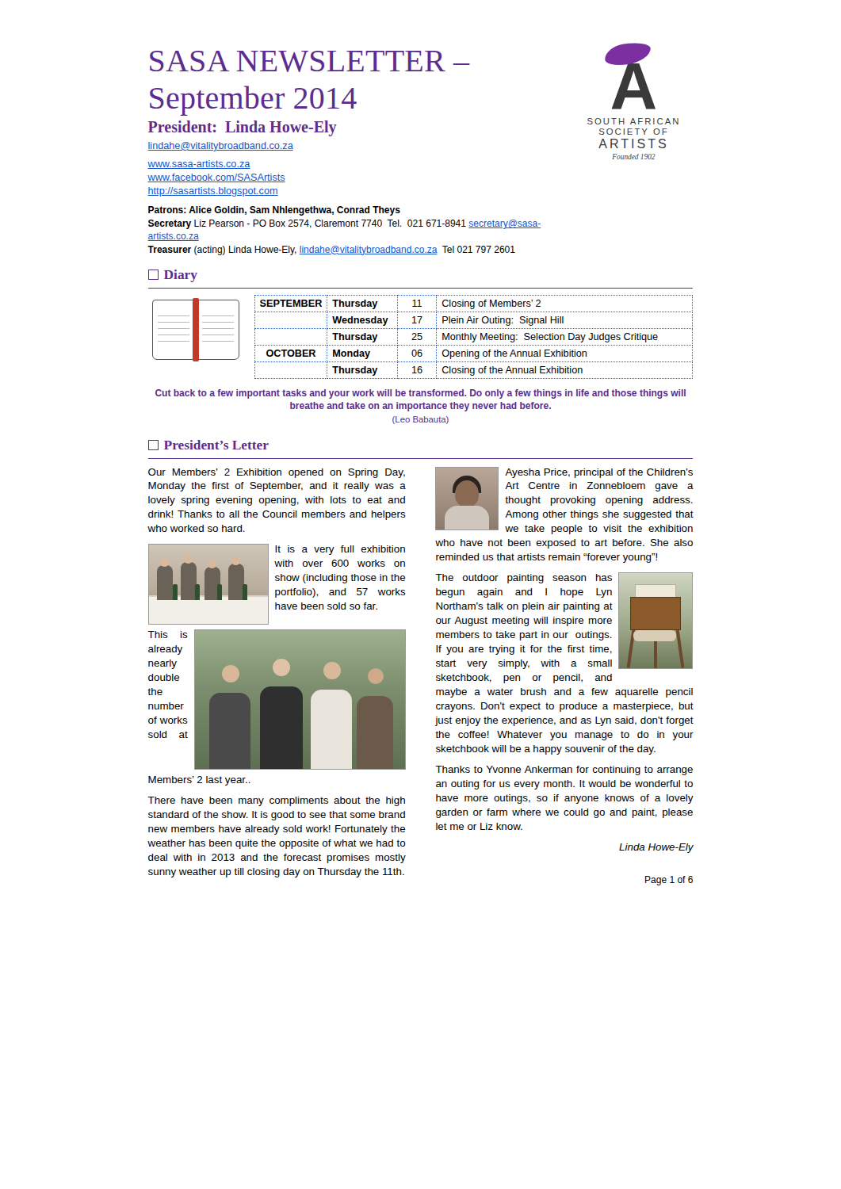SASA NEWSLETTER – September 2014
President: Linda Howe-Ely
lindahe@vitalitybroadband.co.za
www.sasa-artists.co.za www.facebook.com/SASArtists http://sasartists.blogspot.com
Patrons: Alice Goldin, Sam Nhlengethwa, Conrad Theys
Secretary Liz Pearson - PO Box 2574, Claremont 7740 Tel. 021 671-8941 secretary@sasa-artists.co.za
Treasurer (acting) Linda Howe-Ely, lindahe@vitalitybroadband.co.za Tel 021 797 2601
A
SOUTH AFRICAN
SOCIETY OF
ARTISTS
Founded 1902
Diary
| SEPTEMBER | Thursday | 11 | Closing of Members’ 2 |
| | Wednesday | 17 | Plein Air Outing: Signal Hill |
| | Thursday | 25 | Monthly Meeting: Selection Day Judges Critique |
| OCTOBER | Monday | 06 | Opening of the Annual Exhibition |
| | Thursday | 16 | Closing of the Annual Exhibition |
Cut back to a few important tasks and your work will be transformed. Do only a few things in life and those things will breathe and take on an importance they never had before. (Leo Babauta)
President’s Letter
Our Members' 2 Exhibition opened on Spring Day, Monday the first of September, and it really was a lovely spring evening opening, with lots to eat and drink! Thanks to all the Council members and helpers who worked so hard.
It is a very full exhibition with over 600 works on show (including those in the portfolio), and 57 works have been sold so far.
This is already nearly double the number of works sold at Members’ 2 last year..
There have been many compliments about the high standard of the show. It is good to see that some brand new members have already sold work! Fortunately the weather has been quite the opposite of what we had to deal with in 2013 and the forecast promises mostly sunny weather up till closing day on Thursday the 11th.
Ayesha Price, principal of the Children's Art Centre in Zonnebloem gave a thought provoking opening address. Among other things she suggested that we take people to visit the exhibition who have not been exposed to art before. She also reminded us that artists remain “forever young”!
The outdoor painting season has begun again and I hope Lyn Northam's talk on plein air painting at our August meeting will inspire more members to take part in our outings. If you are trying it for the first time, start very simply, with a small sketchbook, pen or pencil, and maybe a water brush and a few aquarelle pencil crayons. Don't expect to produce a masterpiece, but just enjoy the experience, and as Lyn said, don't forget the coffee! Whatever you manage to do in your sketchbook will be a happy souvenir of the day.
Thanks to Yvonne Ankerman for continuing to arrange an outing for us every month. It would be wonderful to have more outings, so if anyone knows of a lovely garden or farm where we could go and paint, please let me or Liz know.
Linda Howe-Ely
Page 1 of 6